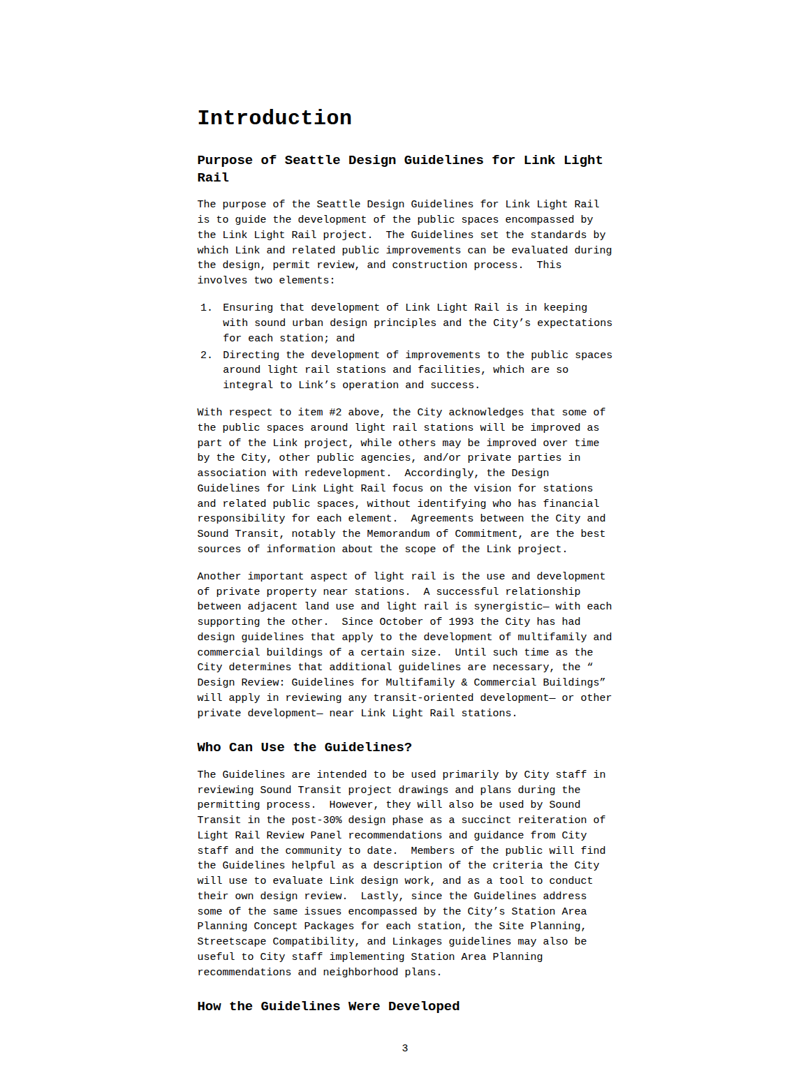Introduction
Purpose of Seattle Design Guidelines for Link Light Rail
The purpose of the Seattle Design Guidelines for Link Light Rail is to guide the development of the public spaces encompassed by the Link Light Rail project. The Guidelines set the standards by which Link and related public improvements can be evaluated during the design, permit review, and construction process. This involves two elements:
Ensuring that development of Link Light Rail is in keeping with sound urban design principles and the City’s expectations for each station; and
Directing the development of improvements to the public spaces around light rail stations and facilities, which are so integral to Link’s operation and success.
With respect to item #2 above, the City acknowledges that some of the public spaces around light rail stations will be improved as part of the Link project, while others may be improved over time by the City, other public agencies, and/or private parties in association with redevelopment. Accordingly, the Design Guidelines for Link Light Rail focus on the vision for stations and related public spaces, without identifying who has financial responsibility for each element. Agreements between the City and Sound Transit, notably the Memorandum of Commitment, are the best sources of information about the scope of the Link project.
Another important aspect of light rail is the use and development of private property near stations. A successful relationship between adjacent land use and light rail is synergistic— with each supporting the other. Since October of 1993 the City has had design guidelines that apply to the development of multifamily and commercial buildings of a certain size. Until such time as the City determines that additional guidelines are necessary, the “ Design Review: Guidelines for Multifamily & Commercial Buildings” will apply in reviewing any transit-oriented development— or other private development— near Link Light Rail stations.
Who Can Use the Guidelines?
The Guidelines are intended to be used primarily by City staff in reviewing Sound Transit project drawings and plans during the permitting process. However, they will also be used by Sound Transit in the post-30% design phase as a succinct reiteration of Light Rail Review Panel recommendations and guidance from City staff and the community to date. Members of the public will find the Guidelines helpful as a description of the criteria the City will use to evaluate Link design work, and as a tool to conduct their own design review. Lastly, since the Guidelines address some of the same issues encompassed by the City’s Station Area Planning Concept Packages for each station, the Site Planning, Streetscape Compatibility, and Linkages guidelines may also be useful to City staff implementing Station Area Planning recommendations and neighborhood plans.
How the Guidelines Were Developed
3